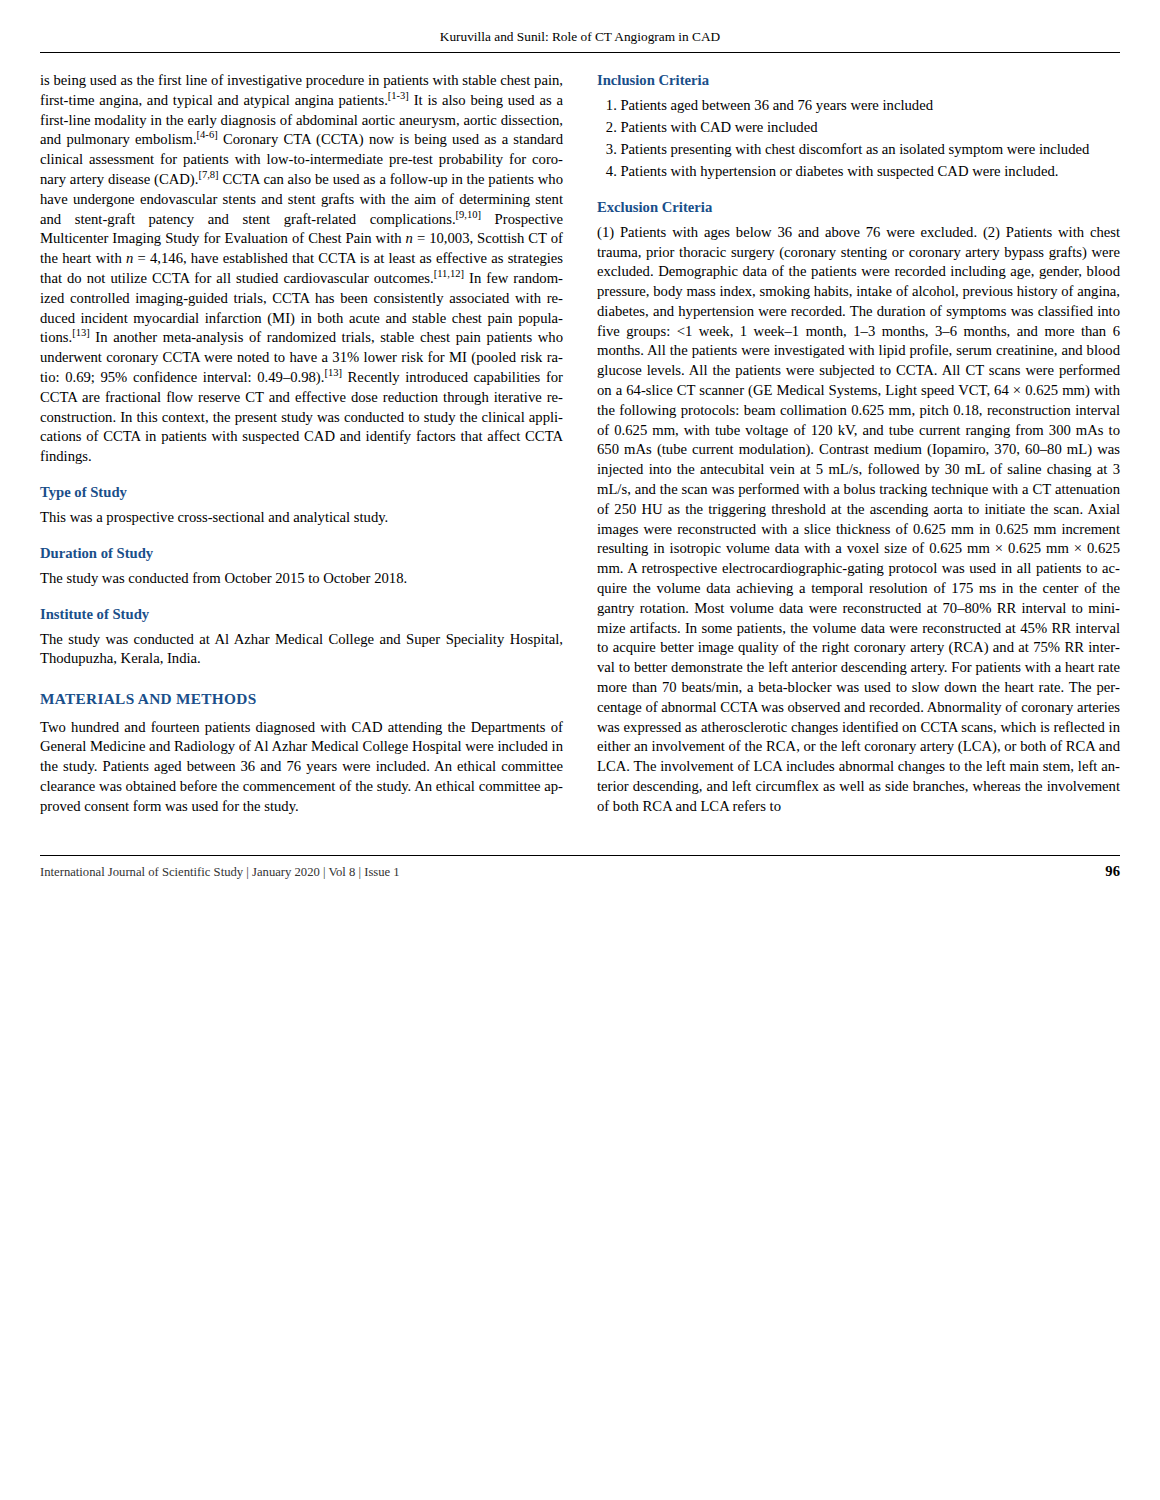Kuruvilla and Sunil: Role of CT Angiogram in CAD
is being used as the first line of investigative procedure in patients with stable chest pain, first-time angina, and typical and atypical angina patients.[1-3] It is also being used as a first-line modality in the early diagnosis of abdominal aortic aneurysm, aortic dissection, and pulmonary embolism.[4-6] Coronary CTA (CCTA) now is being used as a standard clinical assessment for patients with low-to-intermediate pre-test probability for coronary artery disease (CAD).[7,8] CCTA can also be used as a follow-up in the patients who have undergone endovascular stents and stent grafts with the aim of determining stent and stent-graft patency and stent graft-related complications.[9,10] Prospective Multicenter Imaging Study for Evaluation of Chest Pain with n = 10,003, Scottish CT of the heart with n = 4,146, have established that CCTA is at least as effective as strategies that do not utilize CCTA for all studied cardiovascular outcomes.[11,12] In few randomized controlled imaging-guided trials, CCTA has been consistently associated with reduced incident myocardial infarction (MI) in both acute and stable chest pain populations.[13] In another meta-analysis of randomized trials, stable chest pain patients who underwent coronary CCTA were noted to have a 31% lower risk for MI (pooled risk ratio: 0.69; 95% confidence interval: 0.49–0.98).[13] Recently introduced capabilities for CCTA are fractional flow reserve CT and effective dose reduction through iterative reconstruction. In this context, the present study was conducted to study the clinical applications of CCTA in patients with suspected CAD and identify factors that affect CCTA findings.
Type of Study
This was a prospective cross-sectional and analytical study.
Duration of Study
The study was conducted from October 2015 to October 2018.
Institute of Study
The study was conducted at Al Azhar Medical College and Super Speciality Hospital, Thodupuzha, Kerala, India.
Materials and Methods
Two hundred and fourteen patients diagnosed with CAD attending the Departments of General Medicine and Radiology of Al Azhar Medical College Hospital were included in the study. Patients aged between 36 and 76 years were included. An ethical committee clearance was obtained before the commencement of the study. An ethical committee approved consent form was used for the study.
Inclusion Criteria
Patients aged between 36 and 76 years were included
Patients with CAD were included
Patients presenting with chest discomfort as an isolated symptom were included
Patients with hypertension or diabetes with suspected CAD were included.
Exclusion Criteria
(1) Patients with ages below 36 and above 76 were excluded. (2) Patients with chest trauma, prior thoracic surgery (coronary stenting or coronary artery bypass grafts) were excluded. Demographic data of the patients were recorded including age, gender, blood pressure, body mass index, smoking habits, intake of alcohol, previous history of angina, diabetes, and hypertension were recorded. The duration of symptoms was classified into five groups: <1 week, 1 week–1 month, 1–3 months, 3–6 months, and more than 6 months. All the patients were investigated with lipid profile, serum creatinine, and blood glucose levels. All the patients were subjected to CCTA. All CT scans were performed on a 64-slice CT scanner (GE Medical Systems, Light speed VCT, 64 × 0.625 mm) with the following protocols: beam collimation 0.625 mm, pitch 0.18, reconstruction interval of 0.625 mm, with tube voltage of 120 kV, and tube current ranging from 300 mAs to 650 mAs (tube current modulation). Contrast medium (Iopamiro, 370, 60–80 mL) was injected into the antecubital vein at 5 mL/s, followed by 30 mL of saline chasing at 3 mL/s, and the scan was performed with a bolus tracking technique with a CT attenuation of 250 HU as the triggering threshold at the ascending aorta to initiate the scan. Axial images were reconstructed with a slice thickness of 0.625 mm in 0.625 mm increment resulting in isotropic volume data with a voxel size of 0.625 mm × 0.625 mm × 0.625 mm. A retrospective electrocardiographic-gating protocol was used in all patients to acquire the volume data achieving a temporal resolution of 175 ms in the center of the gantry rotation. Most volume data were reconstructed at 70–80% RR interval to minimize artifacts. In some patients, the volume data were reconstructed at 45% RR interval to acquire better image quality of the right coronary artery (RCA) and at 75% RR interval to better demonstrate the left anterior descending artery. For patients with a heart rate more than 70 beats/min, a beta-blocker was used to slow down the heart rate. The percentage of abnormal CCTA was observed and recorded. Abnormality of coronary arteries was expressed as atherosclerotic changes identified on CCTA scans, which is reflected in either an involvement of the RCA, or the left coronary artery (LCA), or both of RCA and LCA. The involvement of LCA includes abnormal changes to the left main stem, left anterior descending, and left circumflex as well as side branches, whereas the involvement of both RCA and LCA refers to
International Journal of Scientific Study | January 2020 | Vol 8 | Issue 1
96